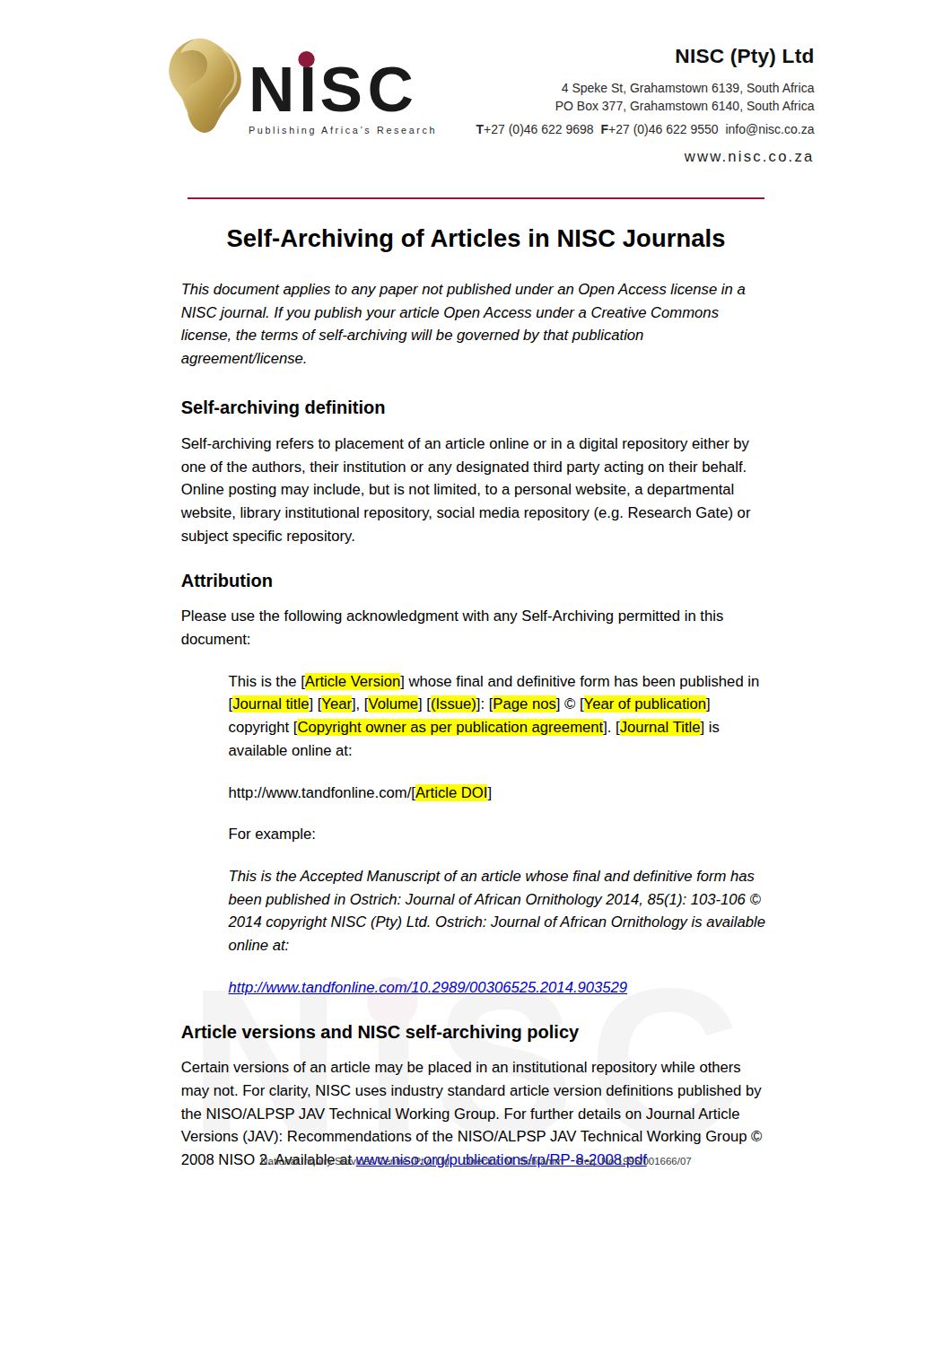N I S C Publishing Africa’s Research
NISC (Pty) Ltd
4 Speke St, Grahamstown 6139, South Africa
PO Box 377, Grahamstown 6140, South Africa
T+27 (0)46 622 9698 F+27 (0)46 622 9550 info@nisc.co.za
www.nisc.co.za
Self-Archiving of Articles in NISC Journals
This document applies to any paper not published under an Open Access license in a NISC journal. If you publish your article Open Access under a Creative Commons license, the terms of self-archiving will be governed by that publication agreement/license.
Self-archiving definition
Self-archiving refers to placement of an article online or in a digital repository either by one of the authors, their institution or any designated third party acting on their behalf. Online posting may include, but is not limited, to a personal website, a departmental website, library institutional repository, social media repository (e.g. Research Gate) or subject specific repository.
Attribution
Please use the following acknowledgment with any Self-Archiving permitted in this document:
This is the [Article Version] whose final and definitive form has been published in [Journal title] [Year], [Volume] [(Issue)]: [Page nos] © [Year of publication] copyright [Copyright owner as per publication agreement]. [Journal Title] is available online at:
http://www.tandfonline.com/[Article DOI]
For example:
This is the Accepted Manuscript of an article whose final and definitive form has been published in Ostrich: Journal of African Ornithology 2014, 85(1): 103-106 © 2014 copyright NISC (Pty) Ltd. Ostrich: Journal of African Ornithology is available online at:
http://www.tandfonline.com/10.2989/00306525.2014.903529
Article versions and NISC self-archiving policy
Certain versions of an article may be placed in an institutional repository while others may not. For clarity, NISC uses industry standard article version definitions published by the NISO/ALPSP JAV Technical Working Group. For further details on Journal Article Versions (JAV): Recommendations of the NISO/ALPSP JAV Technical Working Group © 2008 NISO 2. Available at www.niso.org/publications/rp/RP-8-2008.pdf
N I S C
National Inquiry Services Centre (Pty) Ltd Director: M. Schramm Reg. No.1995/001666/07